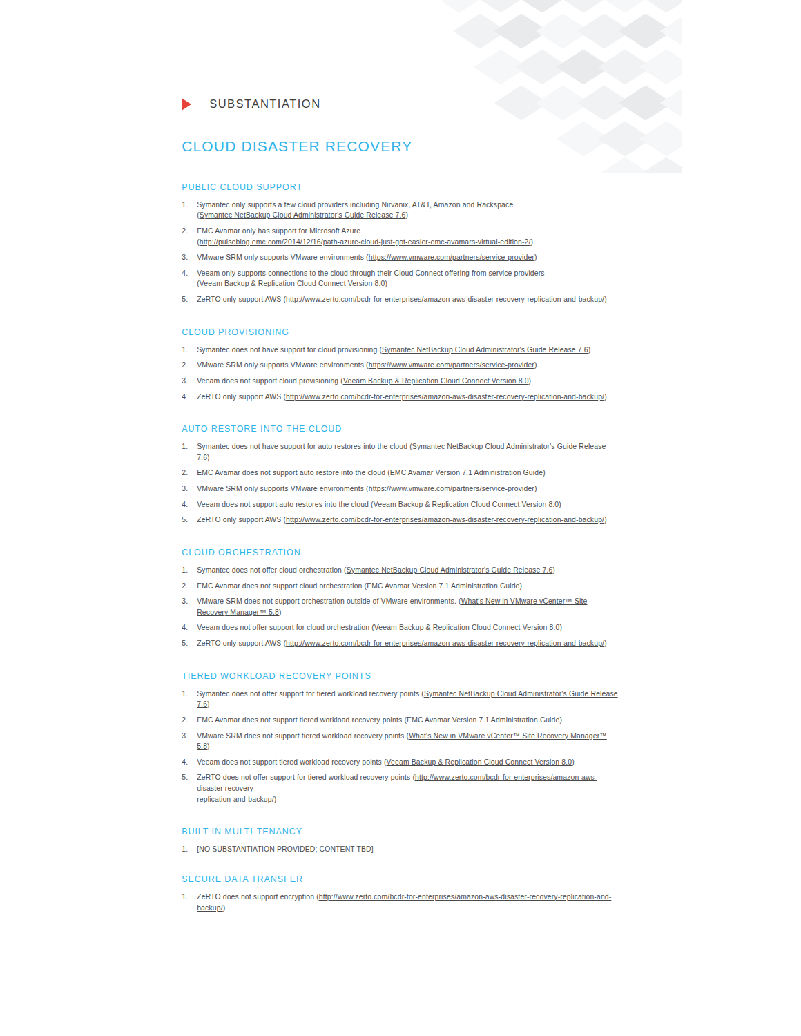SUBSTANTIATION
CLOUD DISASTER RECOVERY
PUBLIC CLOUD SUPPORT
Symantec only supports a few cloud providers including Nirvanix, AT&T, Amazon and Rackspace(Symantec NetBackup Cloud Administrator's Guide Release 7.6)
EMC Avamar only has support for Microsoft Azure(http://pulseblog.emc.com/2014/12/16/path-azure-cloud-just-got-easier-emc-avamars-virtual-edition-2/)
VMware SRM only supports VMware environments (https://www.vmware.com/partners/service-provider)
Veeam only supports connections to the cloud through their Cloud Connect offering from service providers(Veeam Backup & Replication Cloud Connect Version 8.0)
ZeRTO only support AWS (http://www.zerto.com/bcdr-for-enterprises/amazon-aws-disaster-recovery-replication-and-backup/)
CLOUD PROVISIONING
Symantec does not have support for cloud provisioning (Symantec NetBackup Cloud Administrator's Guide Release 7.6)
VMware SRM only supports VMware environments (https://www.vmware.com/partners/service-provider)
Veeam does not support cloud provisioning (Veeam Backup & Replication Cloud Connect Version 8.0)
ZeRTO only support AWS (http://www.zerto.com/bcdr-for-enterprises/amazon-aws-disaster-recovery-replication-and-backup/)
AUTO RESTORE INTO THE CLOUD
Symantec does not have support for auto restores into the cloud (Symantec NetBackup Cloud Administrator's Guide Release 7.6)
EMC Avamar does not support auto restore into the cloud (EMC Avamar Version 7.1 Administration Guide)
VMware SRM only supports VMware environments (https://www.vmware.com/partners/service-provider)
Veeam does not support auto restores into the cloud (Veeam Backup & Replication Cloud Connect Version 8.0)
ZeRTO only support AWS (http://www.zerto.com/bcdr-for-enterprises/amazon-aws-disaster-recovery-replication-and-backup/)
CLOUD ORCHESTRATION
Symantec does not offer cloud orchestration (Symantec NetBackup Cloud Administrator's Guide Release 7.6)
EMC Avamar does not support cloud orchestration (EMC Avamar Version 7.1 Administration Guide)
VMware SRM does not support orchestration outside of VMware environments. (What's New in VMware vCenter™ Site Recovery Manager™ 5.8)
Veeam does not offer support for cloud orchestration (Veeam Backup & Replication Cloud Connect Version 8.0)
ZeRTO only support AWS (http://www.zerto.com/bcdr-for-enterprises/amazon-aws-disaster-recovery-replication-and-backup/)
TIERED WORKLOAD RECOVERY POINTS
Symantec does not offer support for tiered workload recovery points (Symantec NetBackup Cloud Administrator's Guide Release 7.6)
EMC Avamar does not support tiered workload recovery points (EMC Avamar Version 7.1 Administration Guide)
VMware SRM does not support tiered workload recovery points (What's New in VMware vCenter™ Site Recovery Manager™ 5.8)
Veeam does not support tiered workload recovery points (Veeam Backup & Replication Cloud Connect Version 8.0)
ZeRTO does not offer support for tiered workload recovery points (http://www.zerto.com/bcdr-for-enterprises/amazon-aws-disaster recovery-replication-and-backup/)
BUILT IN MULTI-TENANCY
[NO SUBSTANTIATION PROVIDED; CONTENT TBD]
SECURE DATA TRANSFER
ZeRTO does not support encryption (http://www.zerto.com/bcdr-for-enterprises/amazon-aws-disaster-recovery-replication-and-backup/)